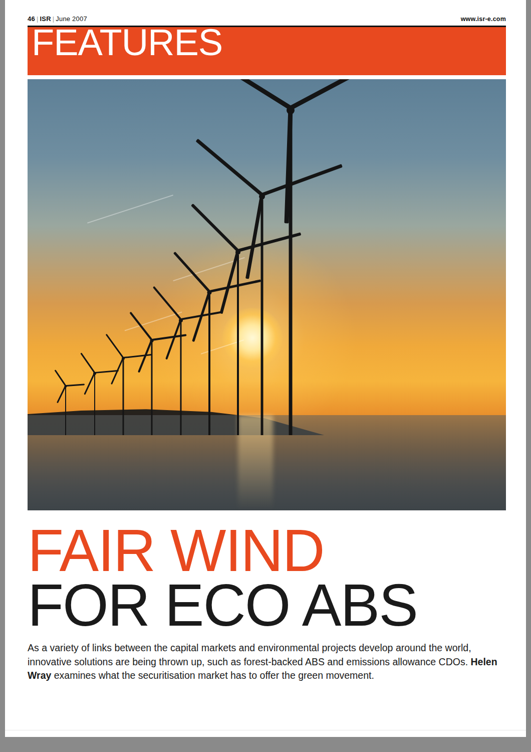46|ISR|June 2007
www.isr-e.com
FEATURES
FAIR WIND
FOR ECO ABS
As a variety of links between the capital markets and environmental projects develop around the world, innovative solutions are being thrown up, such as forest-backed ABS and emissions allowance CDOs. Helen Wray examines what the securitisation market has to offer the green movement.